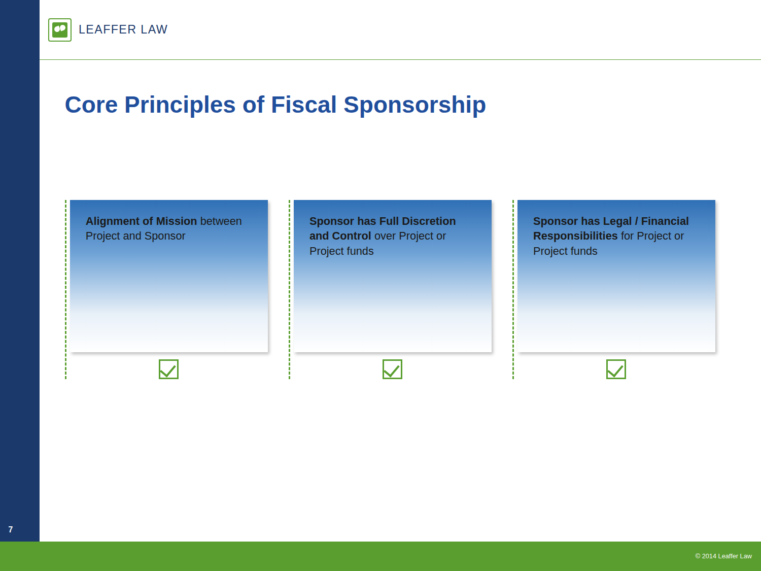LEAFFER LAW
Core Principles of Fiscal Sponsorship
Alignment of Mission between Project and Sponsor
Sponsor has Full Discretion and Control over Project or Project funds
Sponsor has Legal / Financial Responsibilities for Project or Project funds
7
© 2014 Leaffer Law